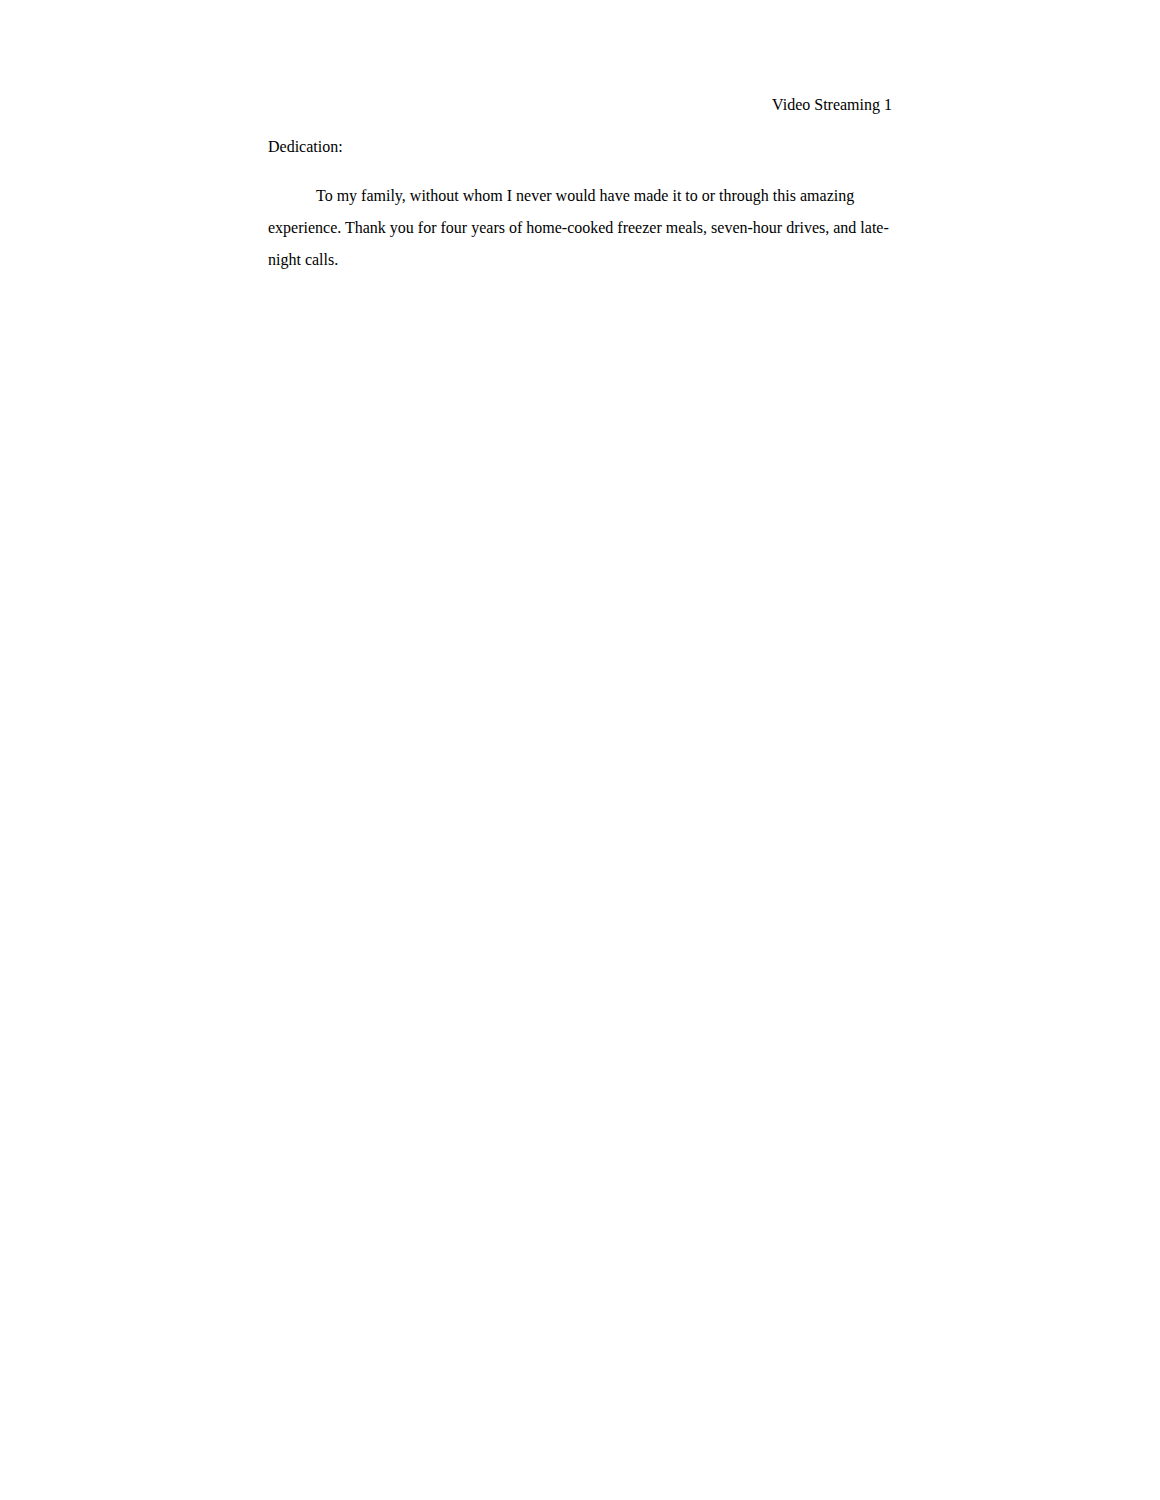Video Streaming 1
Dedication:
To my family, without whom I never would have made it to or through this amazing experience. Thank you for four years of home-cooked freezer meals, seven-hour drives, and late-night calls.